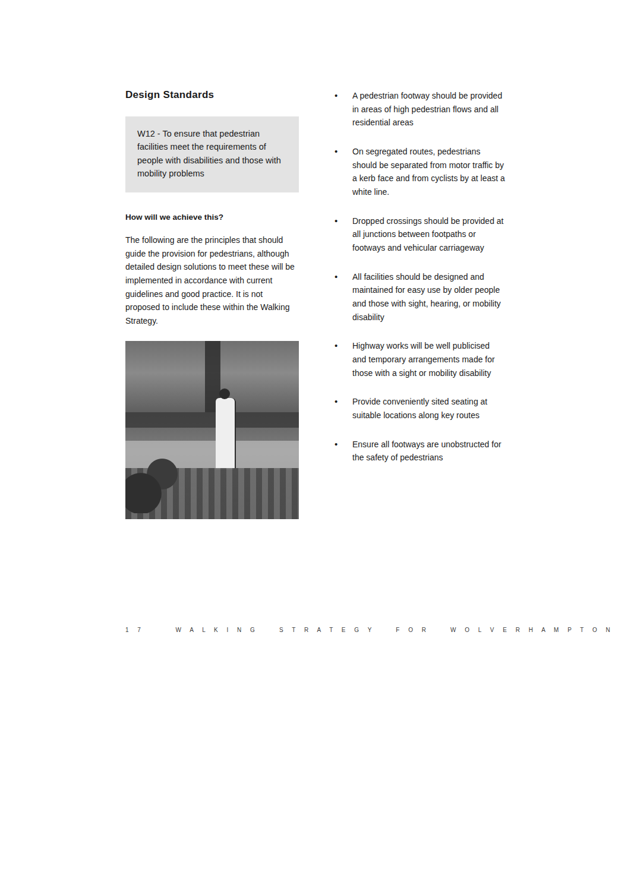Design Standards
W12 - To ensure that pedestrian facilities meet the requirements of people with disabilities and those with mobility problems
How will we achieve this?
The following are the principles that should guide the provision for pedestrians, although detailed design solutions to meet these will be implemented in accordance with current guidelines and good practice. It is not proposed to include these within the Walking Strategy.
A pedestrian footway should be provided in areas of high pedestrian flows and all residential areas
On segregated routes, pedestrians should be separated from motor traffic by a kerb face and from cyclists by at least a white line.
Dropped crossings should be provided at all junctions between footpaths or footways and vehicular carriageway
All facilities should be designed and maintained for easy use by older people and those with sight, hearing, or mobility disability
Highway works will be well publicised and temporary arrangements made for those with a sight or mobility disability
Provide conveniently sited seating at suitable locations along key routes
Ensure all footways are unobstructed for the safety of pedestrians
1 7 W A L K I N G S T R A T E G Y F O R W O L V E R H A M P T O N